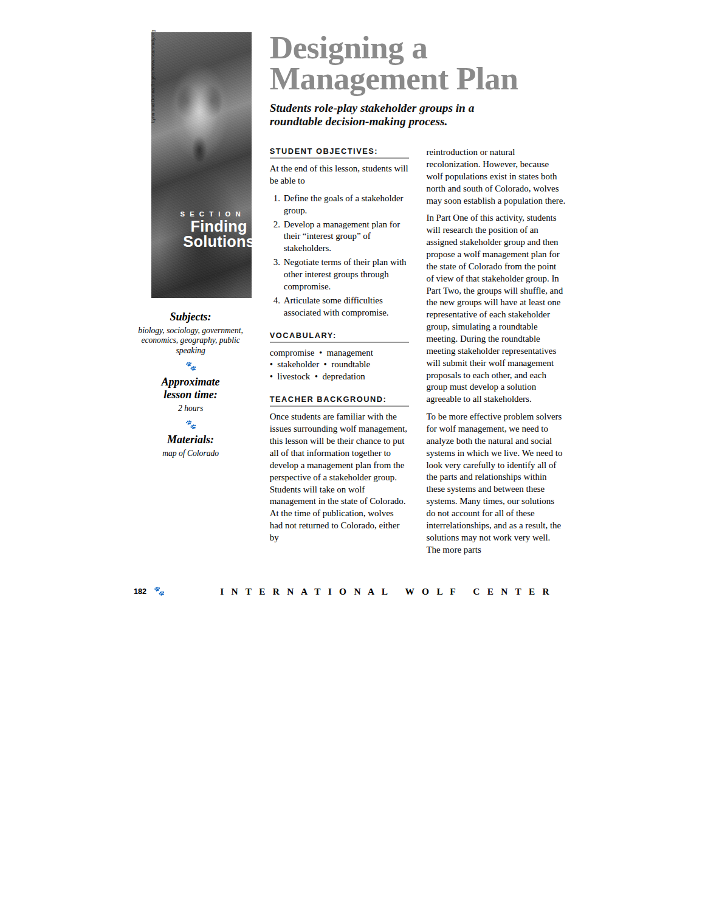Lynn and Donna Rogers/www.bearstudy.org
S E C T I O N 5
Finding
Solutions
Subjects:
biology, sociology, government, economics, geography, public speaking
🐾
Approximate
lesson time:
2 hours
🐾
Materials:
map of Colorado
Designing a
Management Plan
Students role-play stakeholder groups in a
roundtable decision-making process.
STUDENT OBJECTIVES:
At the end of this lesson, students will be able to
Define the goals of a stakeholder group.
Develop a management plan for their “interest group” of stakeholders.
Negotiate terms of their plan with other interest groups through compromise.
Articulate some difficulties associated with compromise.
VOCABULARY:
compromise • management
• stakeholder • roundtable
• livestock • depredation
TEACHER BACKGROUND:
Once students are familiar with the issues surrounding wolf management, this lesson will be their chance to put all of that information together to develop a management plan from the perspective of a stakeholder group. Students will take on wolf management in the state of Colorado. At the time of publication, wolves had not returned to Colorado, either by
reintroduction or natural recolonization. However, because wolf populations exist in states both north and south of Colorado, wolves may soon establish a population there.
In Part One of this activity, students will research the position of an assigned stakeholder group and then propose a wolf management plan for the state of Colorado from the point of view of that stakeholder group. In Part Two, the groups will shuffle, and the new groups will have at least one representative of each stakeholder group, simulating a roundtable meeting. During the roundtable meeting stakeholder representatives will submit their wolf management proposals to each other, and each group must develop a solution agreeable to all stakeholders.
To be more effective problem solvers for wolf management, we need to analyze both the natural and social systems in which we live. We need to look very carefully to identify all of the parts and relationships within these systems and between these systems. Many times, our solutions do not account for all of these interrelationships, and as a result, the solutions may not work very well. The more parts
182 🐾 I N T E R N A T I O N A L W O L F C E N T E R